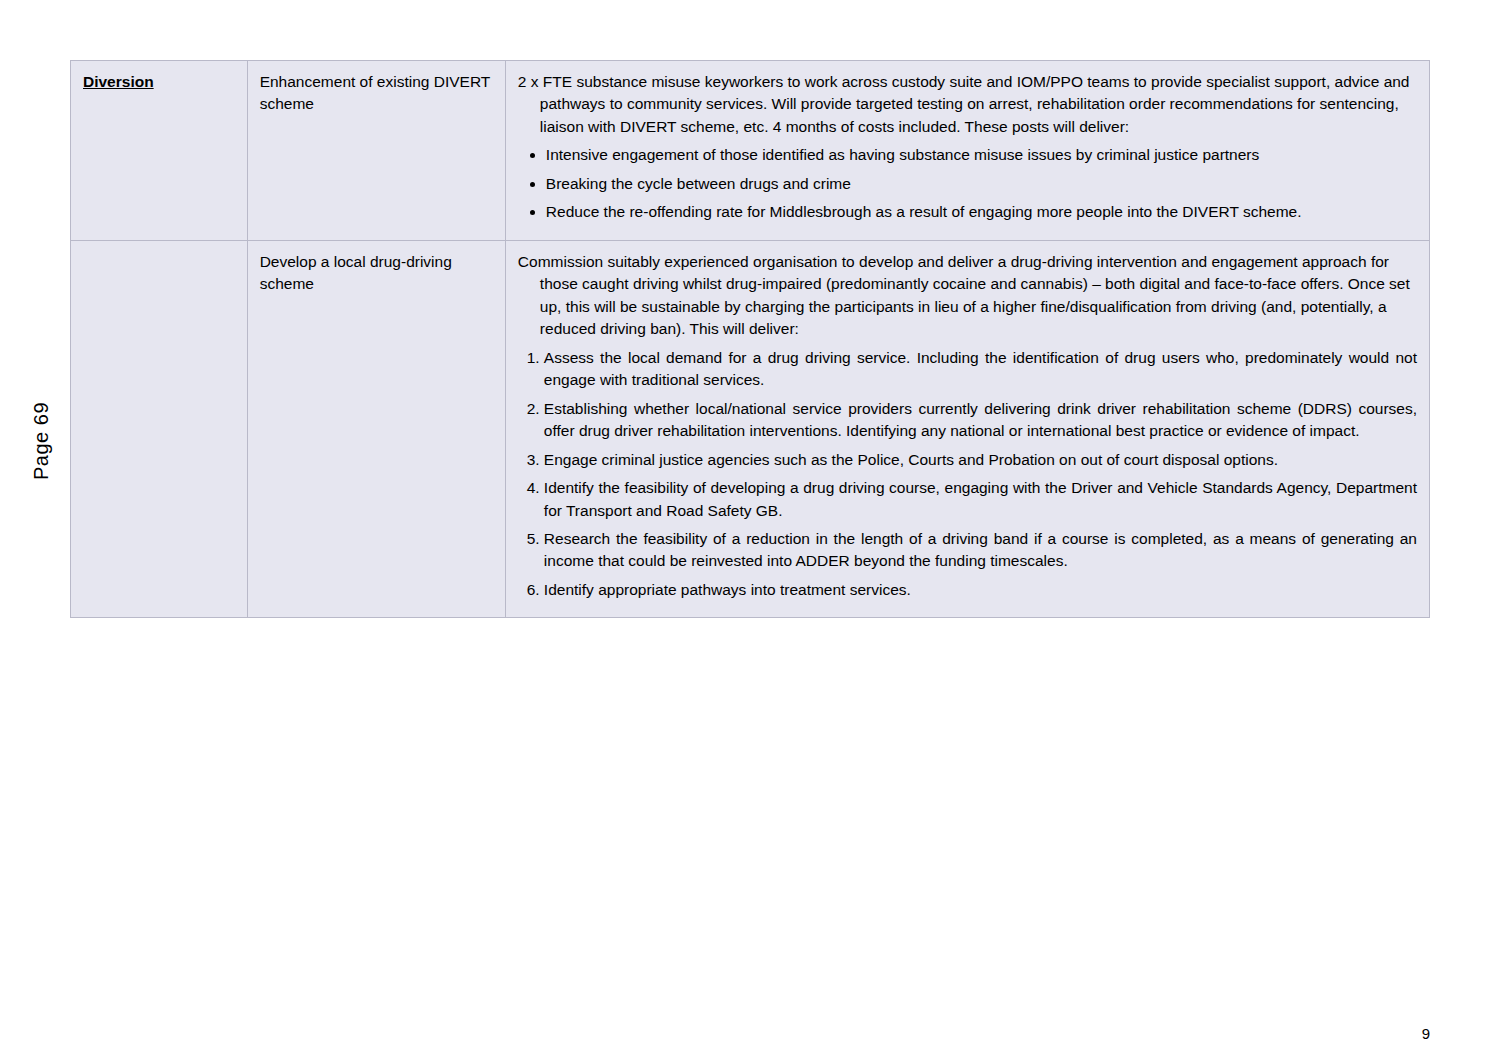Page 69
| Diversion | Enhancement of existing DIVERT scheme | 2 x FTE substance misuse keyworkers to work across custody suite and IOM/PPO teams to provide specialist support, advice and pathways to community services. Will provide targeted testing on arrest, rehabilitation order recommendations for sentencing, liaison with DIVERT scheme, etc. 4 months of costs included. These posts will deliver: Intensive engagement of those identified as having substance misuse issues by criminal justice partners Breaking the cycle between drugs and crime Reduce the re-offending rate for Middlesbrough as a result of engaging more people into the DIVERT scheme. |
| | Develop a local drug-driving scheme | Commission suitably experienced organisation to develop and deliver a drug-driving intervention and engagement approach for those caught driving whilst drug-impaired (predominantly cocaine and cannabis) – both digital and face-to-face offers. Once set up, this will be sustainable by charging the participants in lieu of a higher fine/disqualification from driving (and, potentially, a reduced driving ban). This will deliver: Assess the local demand for a drug driving service. Including the identification of drug users who, predominately would not engage with traditional services. Establishing whether local/national service providers currently delivering drink driver rehabilitation scheme (DDRS) courses, offer drug driver rehabilitation interventions. Identifying any national or international best practice or evidence of impact. Engage criminal justice agencies such as the Police, Courts and Probation on out of court disposal options. Identify the feasibility of developing a drug driving course, engaging with the Driver and Vehicle Standards Agency, Department for Transport and Road Safety GB. Research the feasibility of a reduction in the length of a driving band if a course is completed, as a means of generating an income that could be reinvested into ADDER beyond the funding timescales. Identify appropriate pathways into treatment services. |
9